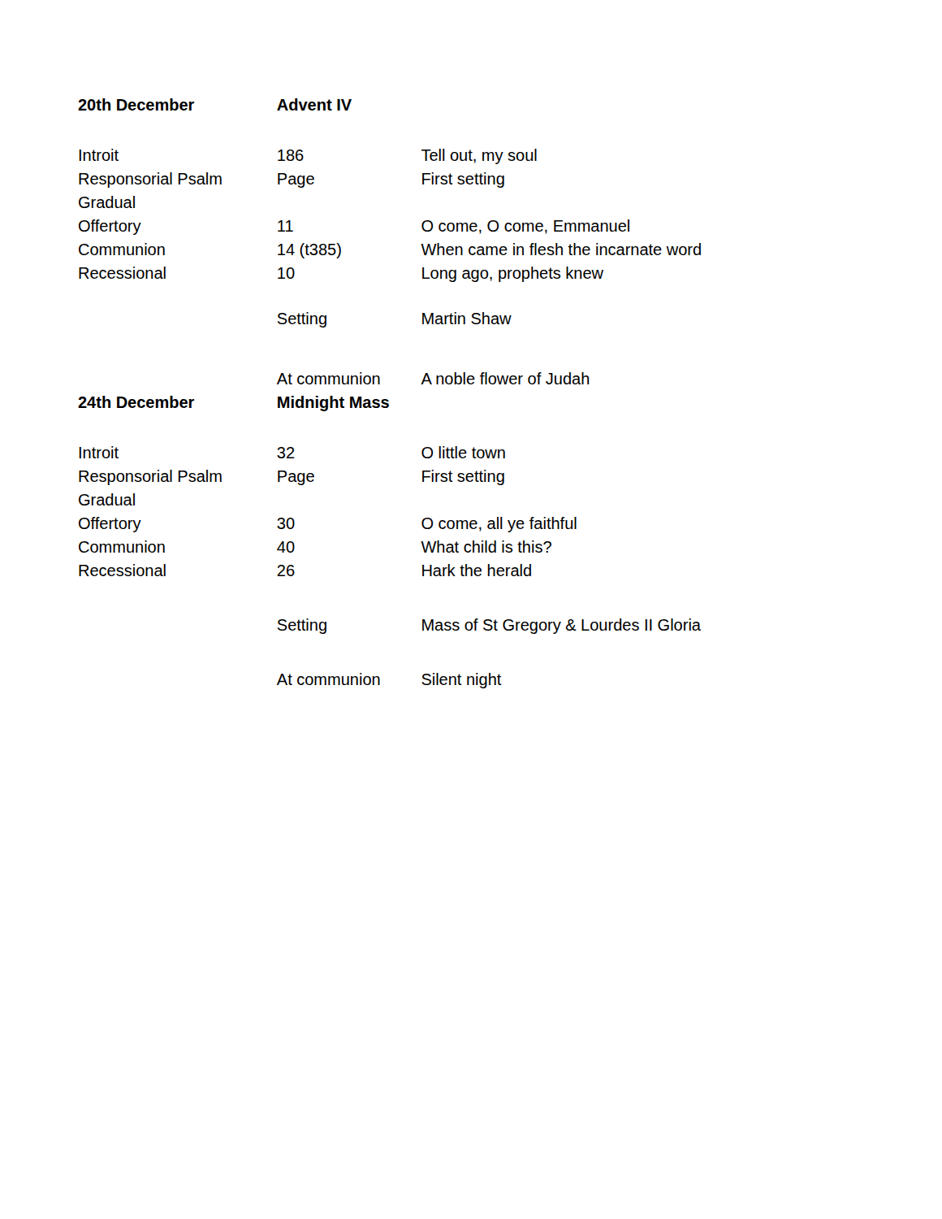| 20th December | Advent IV |
| Introit | 186 | Tell out, my soul |
| Responsorial Psalm | Page | First setting |
| Gradual | | |
| Offertory | 11 | O come, O come, Emmanuel |
| Communion | 14 (t385) | When came in flesh the incarnate word |
| Recessional | 10 | Long ago, prophets knew |
| | Setting | Martin Shaw |
| | At communion | A noble flower of Judah |
| 24th December | Midnight Mass |
| Introit | 32 | O little town |
| Responsorial Psalm | Page | First setting |
| Gradual | | |
| Offertory | 30 | O come, all ye faithful |
| Communion | 40 | What child is this? |
| Recessional | 26 | Hark the herald |
| | Setting | Mass of St Gregory & Lourdes II Gloria |
| | At communion | Silent night |